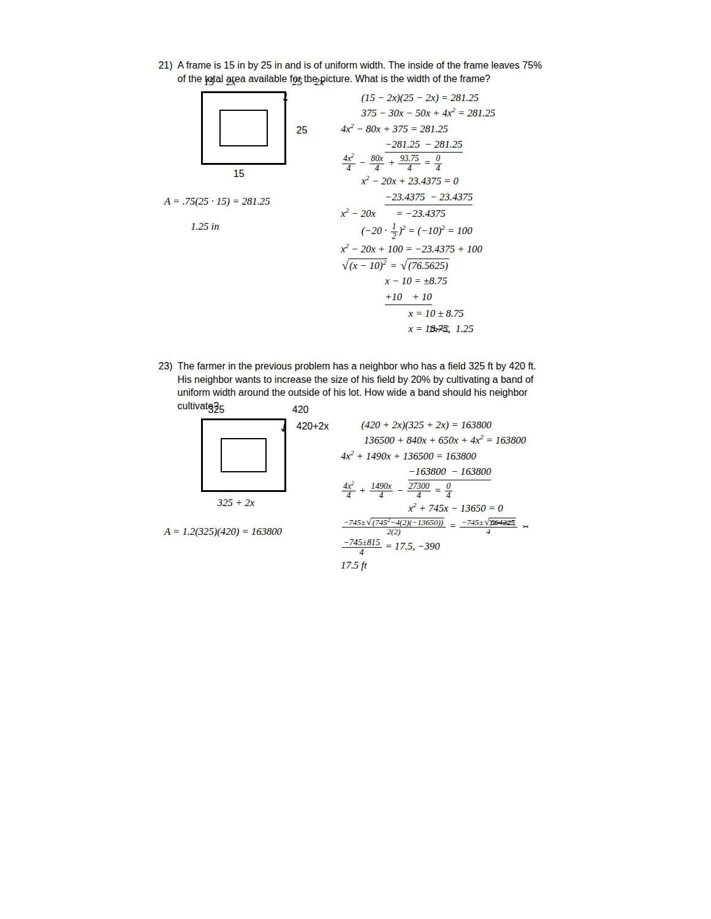21) A frame is 15 in by 25 in and is of uniform width. The inside of the frame leaves 75% of the total area available for the picture. What is the width of the frame?
15 − 2x 25 − 2x ↙
25 15
A = .75(25 · 15) = 281.25
1.25 in
(15 − 2x)(25 − 2x) = 281.25
375 − 30x − 50x + 4x2 = 281.25
4x2 − 80x + 375 = 281.25
−281.25 − 281.25
4x24 − 80x 4 + 93.754 = 04
x2 − 20x + 23.4375 = 0
−23.4375 − 23.4375
x2 − 20x = −23.4375
(−20 · 12)2 = (−10)2 = 100
x2 − 20x + 100 = −23.4375 + 100
(x − 10)2 = (76.5625)
x − 10 = ±8.75
+10 + 10
x = 10 ± 8.75
x = 18.75, 1.25
23) The farmer in the previous problem has a neighbor who has a field 325 ft by 420 ft. His neighbor wants to increase the size of his field by 20% by cultivating a band of uniform width around the outside of his lot. How wide a band should his neighbor cultivate?
325 420 ↙
420+2x 325 + 2x
A = 1.2(325)(420) = 163800
(420 + 2x)(325 + 2x) = 163800
136500 + 840x + 650x + 4x2 = 163800
4x2 + 1490x + 136500 = 163800
−163800 − 163800
4x24 + 1490x 4 − 273004 = 04
x2 + 745x − 13650 = 0
−745±(7452−4(2)(−13650)) 2(2) = −745±664225 4
−745±815 4 = 17.5, −390
17.5 ft